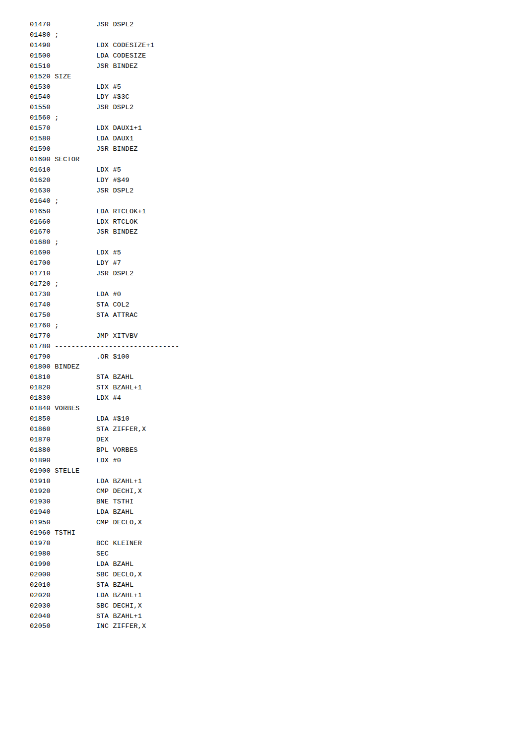01470           JSR DSPL2
01480 ;
01490           LDX CODESIZE+1
01500           LDA CODESIZE
01510           JSR BINDEZ
01520 SIZE
01530           LDX #5
01540           LDY #$3C
01550           JSR DSPL2
01560 ;
01570           LDX DAUX1+1
01580           LDA DAUX1
01590           JSR BINDEZ
01600 SECTOR
01610           LDX #5
01620           LDY #$49
01630           JSR DSPL2
01640 ;
01650           LDA RTCLOK+1
01660           LDX RTCLOK
01670           JSR BINDEZ
01680 ;
01690           LDX #5
01700           LDY #7
01710           JSR DSPL2
01720 ;
01730           LDA #0
01740           STA COL2
01750           STA ATTRAC
01760 ;
01770           JMP XITVBV
01780 ------------------------------
01790           .OR $100
01800 BINDEZ
01810           STA BZAHL
01820           STX BZAHL+1
01830           LDX #4
01840 VORBES
01850           LDA #$10
01860           STA ZIFFER,X
01870           DEX
01880           BPL VORBES
01890           LDX #0
01900 STELLE
01910           LDA BZAHL+1
01920           CMP DECHI,X
01930           BNE TSTHI
01940           LDA BZAHL
01950           CMP DECLO,X
01960 TSTHI
01970           BCC KLEINER
01980           SEC
01990           LDA BZAHL
02000           SBC DECLO,X
02010           STA BZAHL
02020           LDA BZAHL+1
02030           SBC DECHI,X
02040           STA BZAHL+1
02050           INC ZIFFER,X